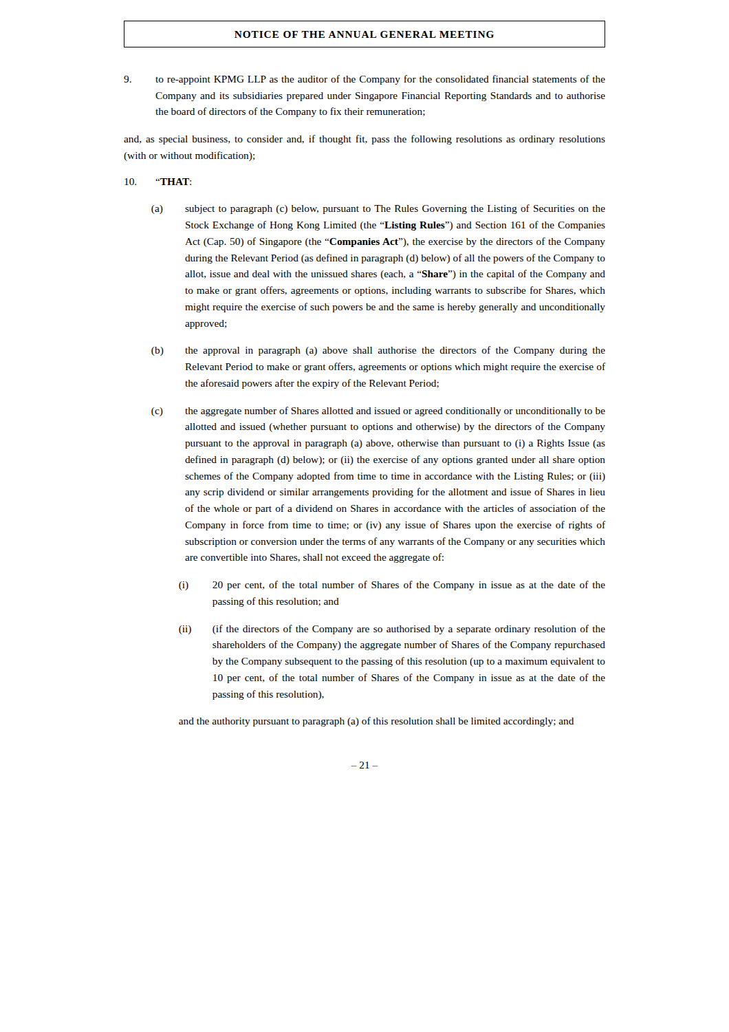Notice of the Annual General Meeting
9.
to re-appoint KPMG LLP as the auditor of the Company for the consolidated financial statements of the Company and its subsidiaries prepared under Singapore Financial Reporting Standards and to authorise the board of directors of the Company to fix their remuneration;
and, as special business, to consider and, if thought fit, pass the following resolutions as ordinary resolutions (with or without modification);
10.
“THAT:
(a)
subject to paragraph (c) below, pursuant to The Rules Governing the Listing of Securities on the Stock Exchange of Hong Kong Limited (the “Listing Rules”) and Section 161 of the Companies Act (Cap. 50) of Singapore (the “Companies Act”), the exercise by the directors of the Company during the Relevant Period (as defined in paragraph (d) below) of all the powers of the Company to allot, issue and deal with the unissued shares (each, a “Share”) in the capital of the Company and to make or grant offers, agreements or options, including warrants to subscribe for Shares, which might require the exercise of such powers be and the same is hereby generally and unconditionally approved;
(b)
the approval in paragraph (a) above shall authorise the directors of the Company during the Relevant Period to make or grant offers, agreements or options which might require the exercise of the aforesaid powers after the expiry of the Relevant Period;
(c)
the aggregate number of Shares allotted and issued or agreed conditionally or unconditionally to be allotted and issued (whether pursuant to options and otherwise) by the directors of the Company pursuant to the approval in paragraph (a) above, otherwise than pursuant to (i) a Rights Issue (as defined in paragraph (d) below); or (ii) the exercise of any options granted under all share option schemes of the Company adopted from time to time in accordance with the Listing Rules; or (iii) any scrip dividend or similar arrangements providing for the allotment and issue of Shares in lieu of the whole or part of a dividend on Shares in accordance with the articles of association of the Company in force from time to time; or (iv) any issue of Shares upon the exercise of rights of subscription or conversion under the terms of any warrants of the Company or any securities which are convertible into Shares, shall not exceed the aggregate of:
(i)
20 per cent, of the total number of Shares of the Company in issue as at the date of the passing of this resolution; and
(ii)
(if the directors of the Company are so authorised by a separate ordinary resolution of the shareholders of the Company) the aggregate number of Shares of the Company repurchased by the Company subsequent to the passing of this resolution (up to a maximum equivalent to 10 per cent, of the total number of Shares of the Company in issue as at the date of the passing of this resolution),
and the authority pursuant to paragraph (a) of this resolution shall be limited accordingly; and
– 21 –